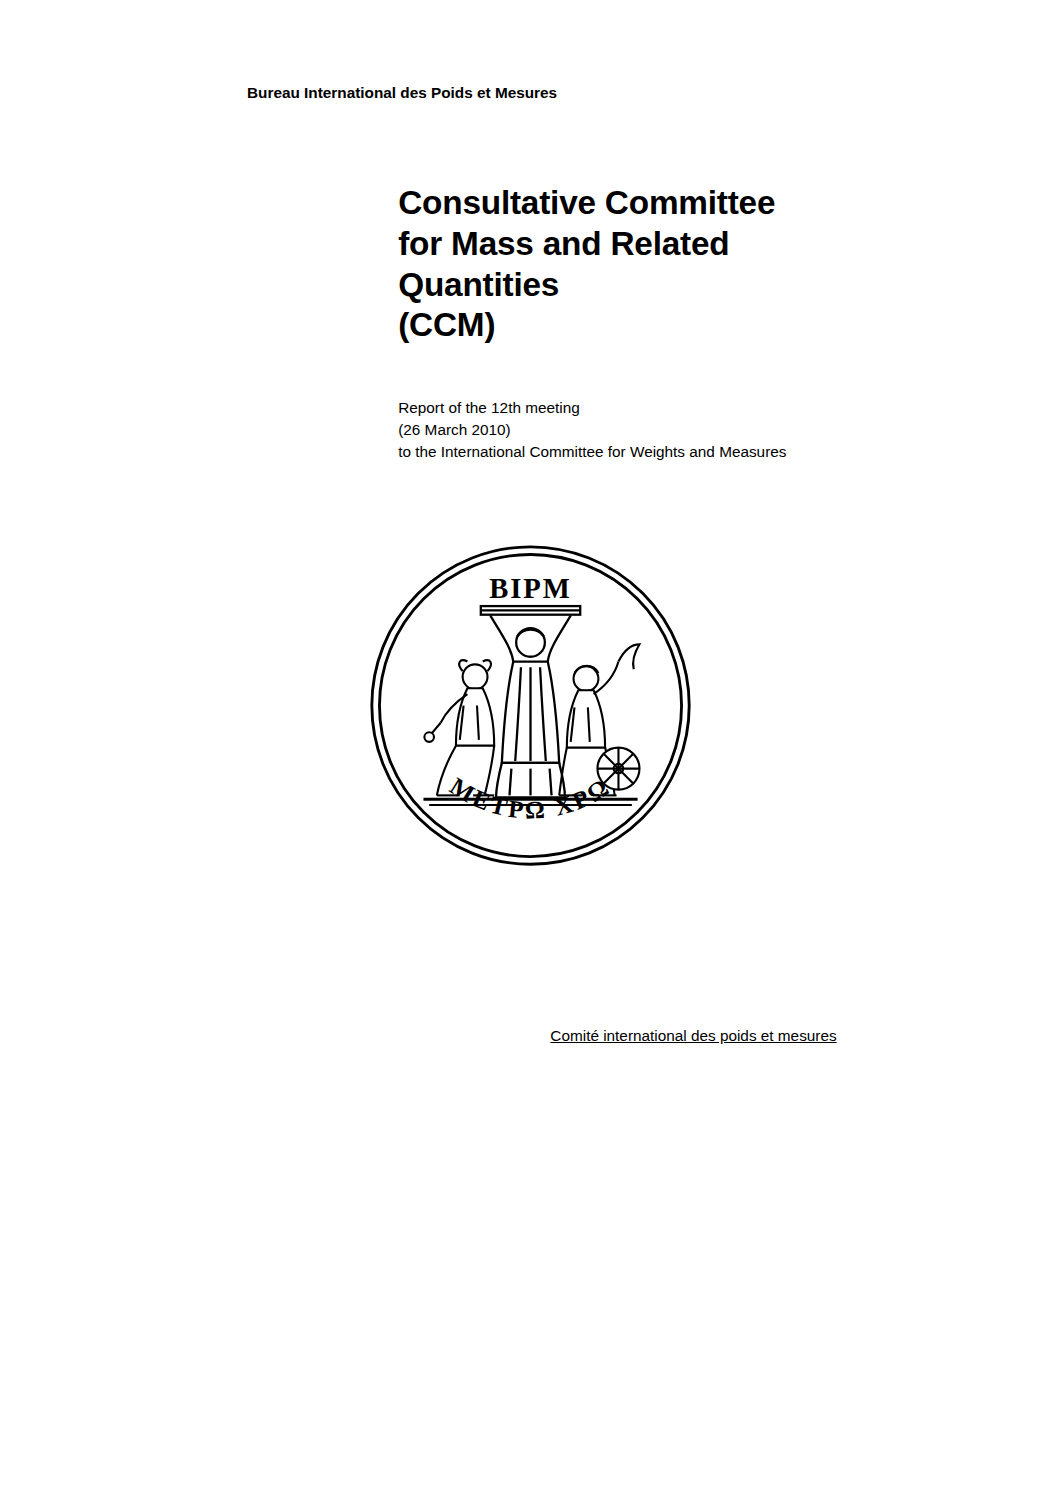Bureau International des Poids et Mesures
Consultative Committee
for Mass and Related Quantities
(CCM)
Report of the 12th meeting
(26 March 2010)
to the International Committee for Weights and Measures
BIPM ΜΕΤΡΩ ΧΡΩ
Comité international des poids et mesures